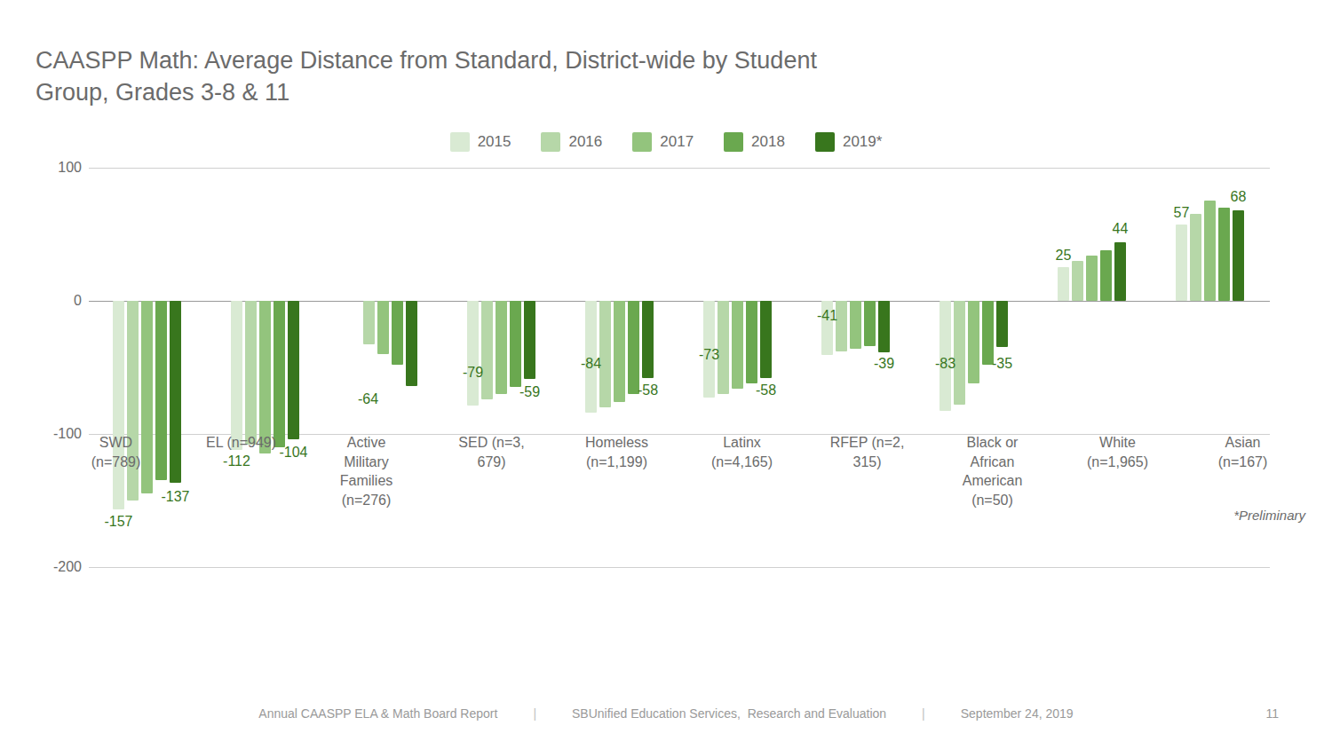CAASPP Math: Average Distance from Standard, District-wide by Student
Group, Grades 3-8 & 11
2015
2016
2017
2018
2019*
chart: y range 100 .. -200 over 450px => 1 unit = 1.5px ; zero at 150px
100
0
-100
-200
-157
-137
-112
-104
-64
-79
-59
-84
-58
-73
-58
-41
-39
-83
-35
25
44
57
68
SWD
(n=789)
EL (n=949)
Active
Military
Families
(n=276)
SED (n=3,
679)
Homeless
(n=1,199)
Latinx
(n=4,165)
RFEP (n=2,
315)
Black or
African
American
(n=50)
White
(n=1,965)
Asian
(n=167)
*Preliminary
Annual CAASPP ELA & Math Board Report | SBUnified Education Services, Research and Evaluation | September 24, 2019
11